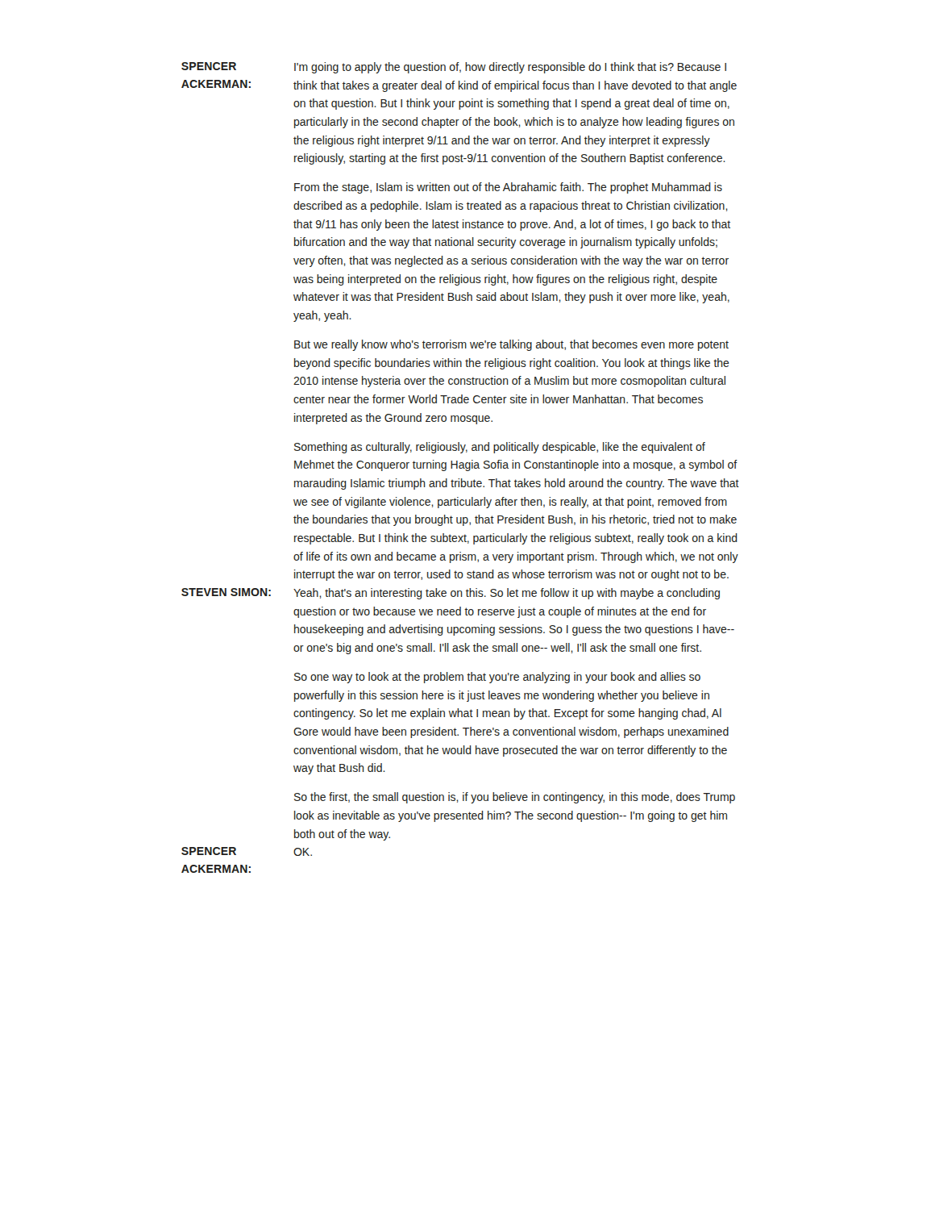| SPENCER ACKERMAN: | I'm going to apply the question of, how directly responsible do I think that is? Because I think that takes a greater deal of kind of empirical focus than I have devoted to that angle on that question. But I think your point is something that I spend a great deal of time on, particularly in the second chapter of the book, which is to analyze how leading figures on the religious right interpret 9/11 and the war on terror. And they interpret it expressly religiously, starting at the first post-9/11 convention of the Southern Baptist conference. From the stage, Islam is written out of the Abrahamic faith. The prophet Muhammad is described as a pedophile. Islam is treated as a rapacious threat to Christian civilization, that 9/11 has only been the latest instance to prove. And, a lot of times, I go back to that bifurcation and the way that national security coverage in journalism typically unfolds; very often, that was neglected as a serious consideration with the way the war on terror was being interpreted on the religious right, how figures on the religious right, despite whatever it was that President Bush said about Islam, they push it over more like, yeah, yeah, yeah. But we really know who's terrorism we're talking about, that becomes even more potent beyond specific boundaries within the religious right coalition. You look at things like the 2010 intense hysteria over the construction of a Muslim but more cosmopolitan cultural center near the former World Trade Center site in lower Manhattan. That becomes interpreted as the Ground zero mosque. Something as culturally, religiously, and politically despicable, like the equivalent of Mehmet the Conqueror turning Hagia Sofia in Constantinople into a mosque, a symbol of marauding Islamic triumph and tribute. That takes hold around the country. The wave that we see of vigilante violence, particularly after then, is really, at that point, removed from the boundaries that you brought up, that President Bush, in his rhetoric, tried not to make respectable. But I think the subtext, particularly the religious subtext, really took on a kind of life of its own and became a prism, a very important prism. Through which, we not only interrupt the war on terror, used to stand as whose terrorism was not or ought not to be. |
| STEVEN SIMON: | Yeah, that's an interesting take on this. So let me follow it up with maybe a concluding question or two because we need to reserve just a couple of minutes at the end for housekeeping and advertising upcoming sessions. So I guess the two questions I have-- or one's big and one's small. I'll ask the small one-- well, I'll ask the small one first. So one way to look at the problem that you're analyzing in your book and allies so powerfully in this session here is it just leaves me wondering whether you believe in contingency. So let me explain what I mean by that. Except for some hanging chad, Al Gore would have been president. There's a conventional wisdom, perhaps unexamined conventional wisdom, that he would have prosecuted the war on terror differently to the way that Bush did. So the first, the small question is, if you believe in contingency, in this mode, does Trump look as inevitable as you've presented him? The second question-- I'm going to get him both out of the way. |
| SPENCER ACKERMAN: | OK. |